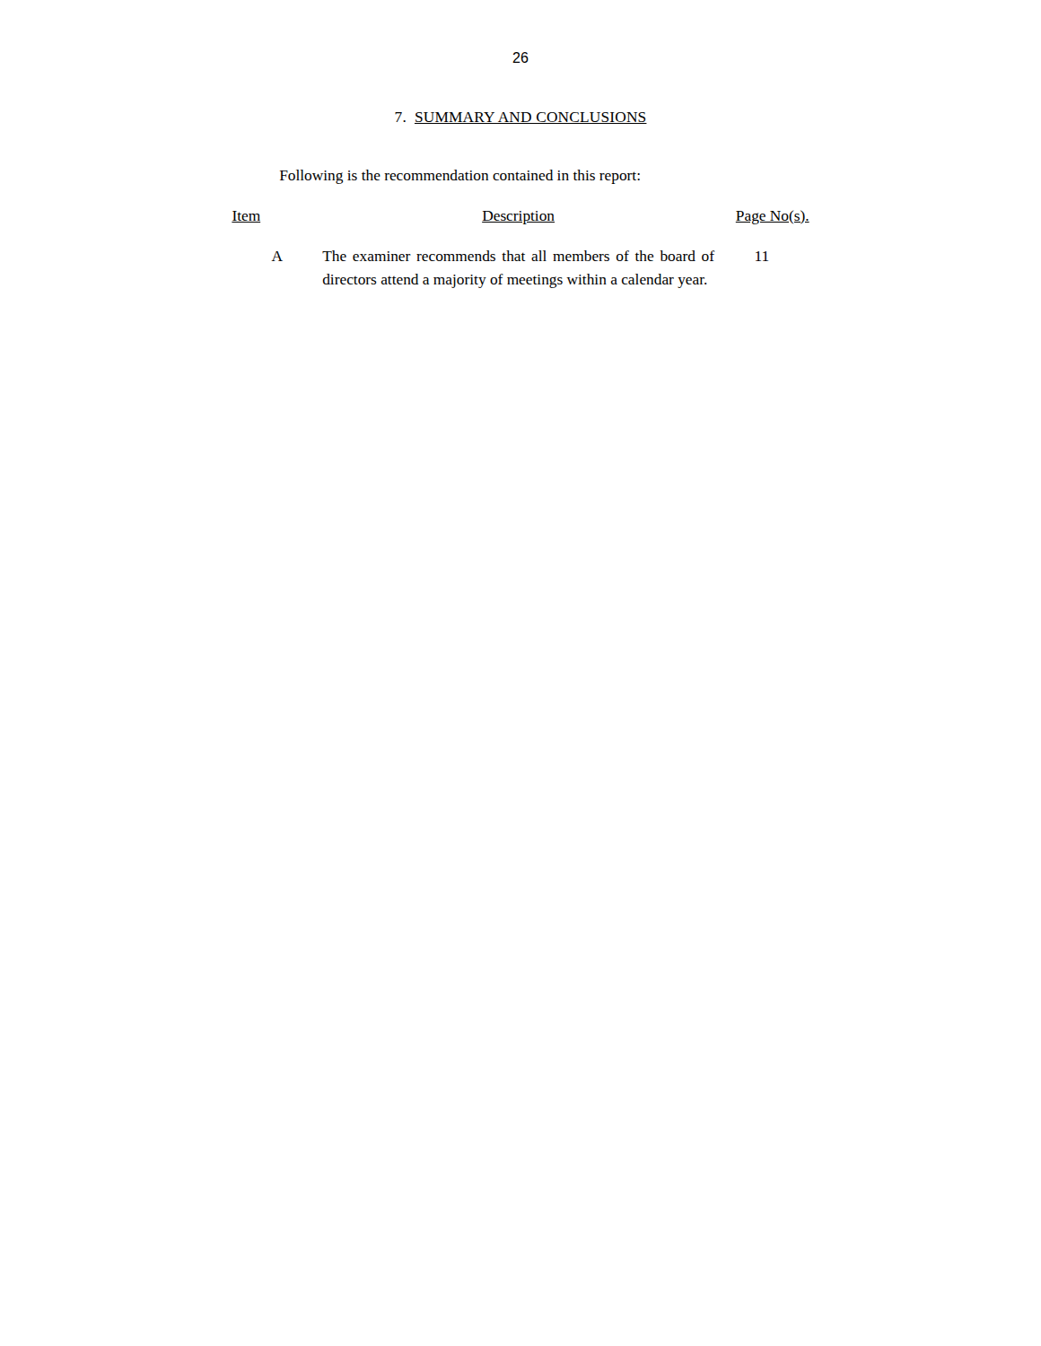26
7. SUMMARY AND CONCLUSIONS
Following is the recommendation contained in this report:
| Item | Description | Page No(s). |
| --- | --- | --- |
| A | The examiner recommends that all members of the board of directors attend a majority of meetings within a calendar year. | 11 |